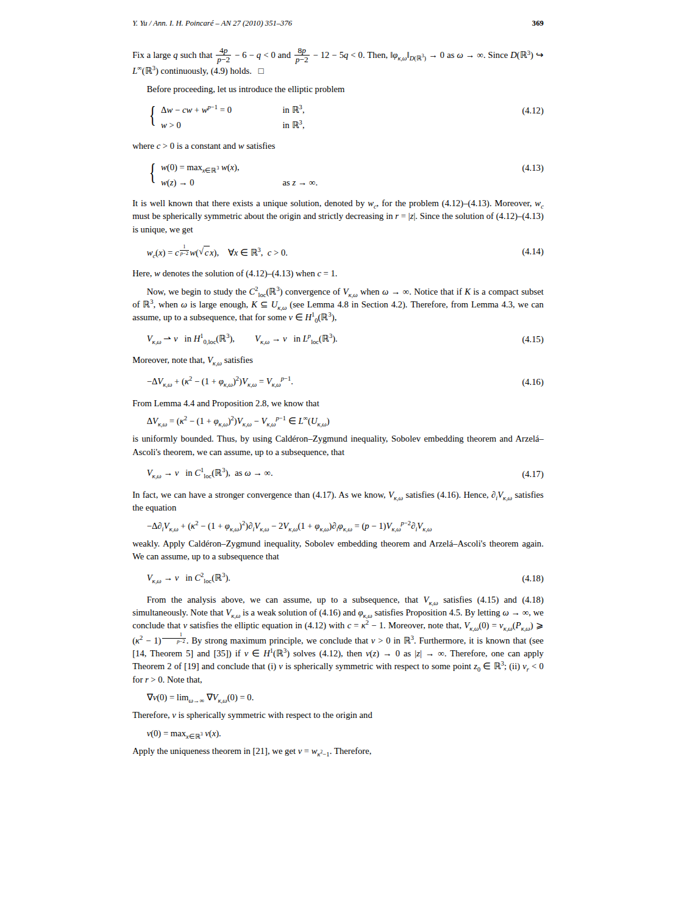Y. Yu / Ann. I. H. Poincaré – AN 27 (2010) 351–376 369
Fix a large q such that 4p p−2 − 6 − q < 0 and 8p p−2 − 12 − 5q < 0. Then, ‖φκ,ω‖D(ℝ3) → 0 as ω → ∞. Since D(ℝ3) ↪ L∞(ℝ3) continuously, (4.9) holds. □
Before proceeding, let us introduce the elliptic problem
{ Δw − cw + wp−1 = 0 in ℝ3, w > 0 in ℝ3,
(4.12)
where c > 0 is a constant and w satisfies
{ w(0) = maxx∈ℝ3 w(x), w(z) → 0 as z → ∞.
(4.13)
It is well known that there exists a unique solution, denoted by wc, for the problem (4.12)–(4.13). Moreover, wc must be spherically symmetric about the origin and strictly decreasing in r = |z|. Since the solution of (4.12)–(4.13) is unique, we get
wc(x) = c1 p−2w(cx), ∀x ∈ ℝ3, c > 0.
(4.14)
Here, w denotes the solution of (4.12)–(4.13) when c = 1.
Now, we begin to study the C2loc(ℝ3) convergence of Vκ,ω when ω → ∞. Notice that if K is a compact subset of ℝ3, when ω is large enough, K ⊆ Uκ,ω (see Lemma 4.8 in Section 4.2). Therefore, from Lemma 4.3, we can assume, up to a subsequence, that for some v ∈ H10(ℝ3),
Vκ,ω ⇀ v in H10,loc(ℝ3), Vκ,ω → v in Lploc(ℝ3).
(4.15)
Moreover, note that, Vκ,ω satisfies
−ΔVκ,ω + (κ2 − (1 + φκ,ω)2)Vκ,ω = Vκ,ωp−1.
(4.16)
From Lemma 4.4 and Proposition 2.8, we know that
ΔVκ,ω = (κ2 − (1 + φκ,ω)2)Vκ,ω − Vκ,ωp−1 ∈ L∞(Uκ,ω)
is uniformly bounded. Thus, by using Caldéron–Zygmund inequality, Sobolev embedding theorem and Arzelá–Ascoli's theorem, we can assume, up to a subsequence, that
Vκ,ω → v in C1loc(ℝ3), as ω → ∞.
(4.17)
In fact, we can have a stronger convergence than (4.17). As we know, Vκ,ω satisfies (4.16). Hence, ∂iVκ,ω satisfies the equation
−Δ∂iVκ,ω + (κ2 − (1 + φκ,ω)2)∂iVκ,ω − 2Vκ,ω(1 + φκ,ω)∂iφκ,ω = (p − 1)Vκ,ωp−2∂iVκ,ω
weakly. Apply Caldéron–Zygmund inequality, Sobolev embedding theorem and Arzelá–Ascoli's theorem again. We can assume, up to a subsequence that
Vκ,ω → v in C2loc(ℝ3).
(4.18)
From the analysis above, we can assume, up to a subsequence, that Vκ,ω satisfies (4.15) and (4.18) simultaneously. Note that Vκ,ω is a weak solution of (4.16) and φκ,ω satisfies Proposition 4.5. By letting ω → ∞, we conclude that v satisfies the elliptic equation in (4.12) with c = κ2 − 1. Moreover, note that, Vκ,ω(0) = vκ,ω(Pκ,ω) ⩾ (κ2 − 1)1 p−2. By strong maximum principle, we conclude that v > 0 in ℝ3. Furthermore, it is known that (see [14, Theorem 5] and [35]) if v ∈ H1(ℝ3) solves (4.12), then v(z) → 0 as |z| → ∞. Therefore, one can apply Theorem 2 of [19] and conclude that (i) v is spherically symmetric with respect to some point z0 ∈ ℝ3; (ii) vr < 0 for r > 0. Note that,
∇v(0) = limω→∞ ∇Vκ,ω(0) = 0.
Therefore, v is spherically symmetric with respect to the origin and
v(0) = maxx∈ℝ3 v(x).
Apply the uniqueness theorem in [21], we get v = wκ2−1. Therefore,